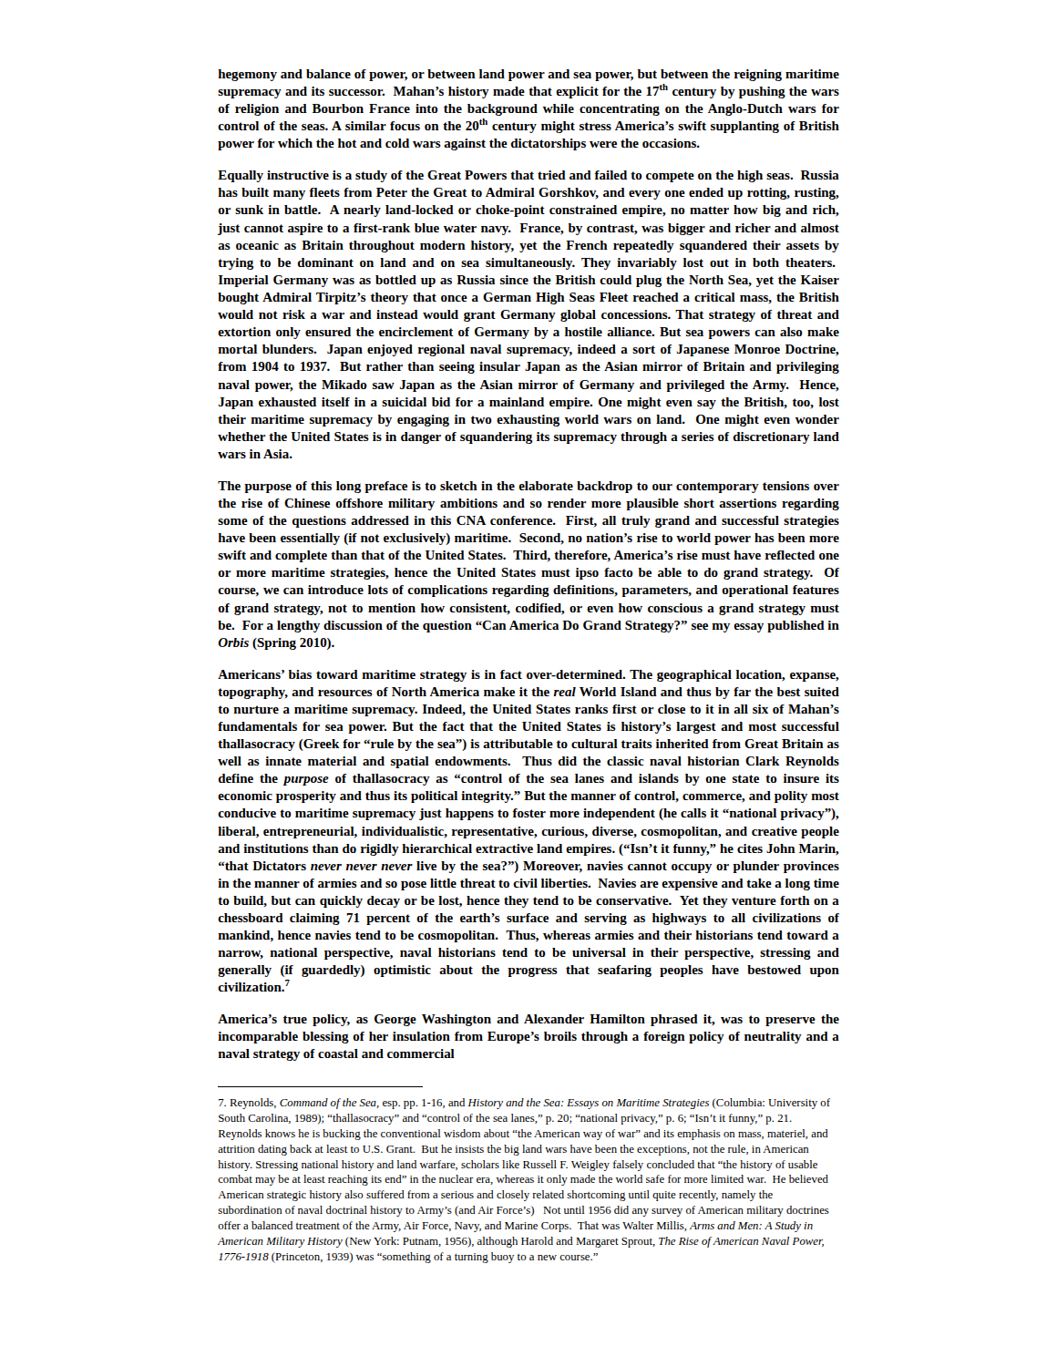hegemony and balance of power, or between land power and sea power, but between the reigning maritime supremacy and its successor. Mahan’s history made that explicit for the 17th century by pushing the wars of religion and Bourbon France into the background while concentrating on the Anglo-Dutch wars for control of the seas. A similar focus on the 20th century might stress America’s swift supplanting of British power for which the hot and cold wars against the dictatorships were the occasions.
Equally instructive is a study of the Great Powers that tried and failed to compete on the high seas. Russia has built many fleets from Peter the Great to Admiral Gorshkov, and every one ended up rotting, rusting, or sunk in battle. A nearly land-locked or choke-point constrained empire, no matter how big and rich, just cannot aspire to a first-rank blue water navy. France, by contrast, was bigger and richer and almost as oceanic as Britain throughout modern history, yet the French repeatedly squandered their assets by trying to be dominant on land and on sea simultaneously. They invariably lost out in both theaters. Imperial Germany was as bottled up as Russia since the British could plug the North Sea, yet the Kaiser bought Admiral Tirpitz’s theory that once a German High Seas Fleet reached a critical mass, the British would not risk a war and instead would grant Germany global concessions. That strategy of threat and extortion only ensured the encirclement of Germany by a hostile alliance. But sea powers can also make mortal blunders. Japan enjoyed regional naval supremacy, indeed a sort of Japanese Monroe Doctrine, from 1904 to 1937. But rather than seeing insular Japan as the Asian mirror of Britain and privileging naval power, the Mikado saw Japan as the Asian mirror of Germany and privileged the Army. Hence, Japan exhausted itself in a suicidal bid for a mainland empire. One might even say the British, too, lost their maritime supremacy by engaging in two exhausting world wars on land. One might even wonder whether the United States is in danger of squandering its supremacy through a series of discretionary land wars in Asia.
The purpose of this long preface is to sketch in the elaborate backdrop to our contemporary tensions over the rise of Chinese offshore military ambitions and so render more plausible short assertions regarding some of the questions addressed in this CNA conference. First, all truly grand and successful strategies have been essentially (if not exclusively) maritime. Second, no nation’s rise to world power has been more swift and complete than that of the United States. Third, therefore, America’s rise must have reflected one or more maritime strategies, hence the United States must ipso facto be able to do grand strategy. Of course, we can introduce lots of complications regarding definitions, parameters, and operational features of grand strategy, not to mention how consistent, codified, or even how conscious a grand strategy must be. For a lengthy discussion of the question “Can America Do Grand Strategy?” see my essay published in Orbis (Spring 2010).
Americans’ bias toward maritime strategy is in fact over-determined. The geographical location, expanse, topography, and resources of North America make it the real World Island and thus by far the best suited to nurture a maritime supremacy. Indeed, the United States ranks first or close to it in all six of Mahan’s fundamentals for sea power. But the fact that the United States is history’s largest and most successful thallasocracy (Greek for “rule by the sea”) is attributable to cultural traits inherited from Great Britain as well as innate material and spatial endowments. Thus did the classic naval historian Clark Reynolds define the purpose of thallasocracy as “control of the sea lanes and islands by one state to insure its economic prosperity and thus its political integrity.” But the manner of control, commerce, and polity most conducive to maritime supremacy just happens to foster more independent (he calls it “national privacy”), liberal, entrepreneurial, individualistic, representative, curious, diverse, cosmopolitan, and creative people and institutions than do rigidly hierarchical extractive land empires. (“Isn’t it funny,” he cites John Marin, “that Dictators never never never live by the sea?”) Moreover, navies cannot occupy or plunder provinces in the manner of armies and so pose little threat to civil liberties. Navies are expensive and take a long time to build, but can quickly decay or be lost, hence they tend to be conservative. Yet they venture forth on a chessboard claiming 71 percent of the earth’s surface and serving as highways to all civilizations of mankind, hence navies tend to be cosmopolitan. Thus, whereas armies and their historians tend toward a narrow, national perspective, naval historians tend to be universal in their perspective, stressing and generally (if guardedly) optimistic about the progress that seafaring peoples have bestowed upon civilization.7
America’s true policy, as George Washington and Alexander Hamilton phrased it, was to preserve the incomparable blessing of her insulation from Europe’s broils through a foreign policy of neutrality and a naval strategy of coastal and commercial
7. Reynolds, Command of the Sea, esp. pp. 1-16, and History and the Sea: Essays on Maritime Strategies (Columbia: University of South Carolina, 1989); “thallasocracy” and “control of the sea lanes,” p. 20; “national privacy,” p. 6; “Isn’t it funny,” p. 21. Reynolds knows he is bucking the conventional wisdom about “the American way of war” and its emphasis on mass, materiel, and attrition dating back at least to U.S. Grant. But he insists the big land wars have been the exceptions, not the rule, in American history. Stressing national history and land warfare, scholars like Russell F. Weigley falsely concluded that “the history of usable combat may be at least reaching its end” in the nuclear era, whereas it only made the world safe for more limited war. He believed American strategic history also suffered from a serious and closely related shortcoming until quite recently, namely the subordination of naval doctrinal history to Army’s (and Air Force’s) Not until 1956 did any survey of American military doctrines offer a balanced treatment of the Army, Air Force, Navy, and Marine Corps. That was Walter Millis, Arms and Men: A Study in American Military History (New York: Putnam, 1956), although Harold and Margaret Sprout, The Rise of American Naval Power, 1776-1918 (Princeton, 1939) was “something of a turning buoy to a new course.”